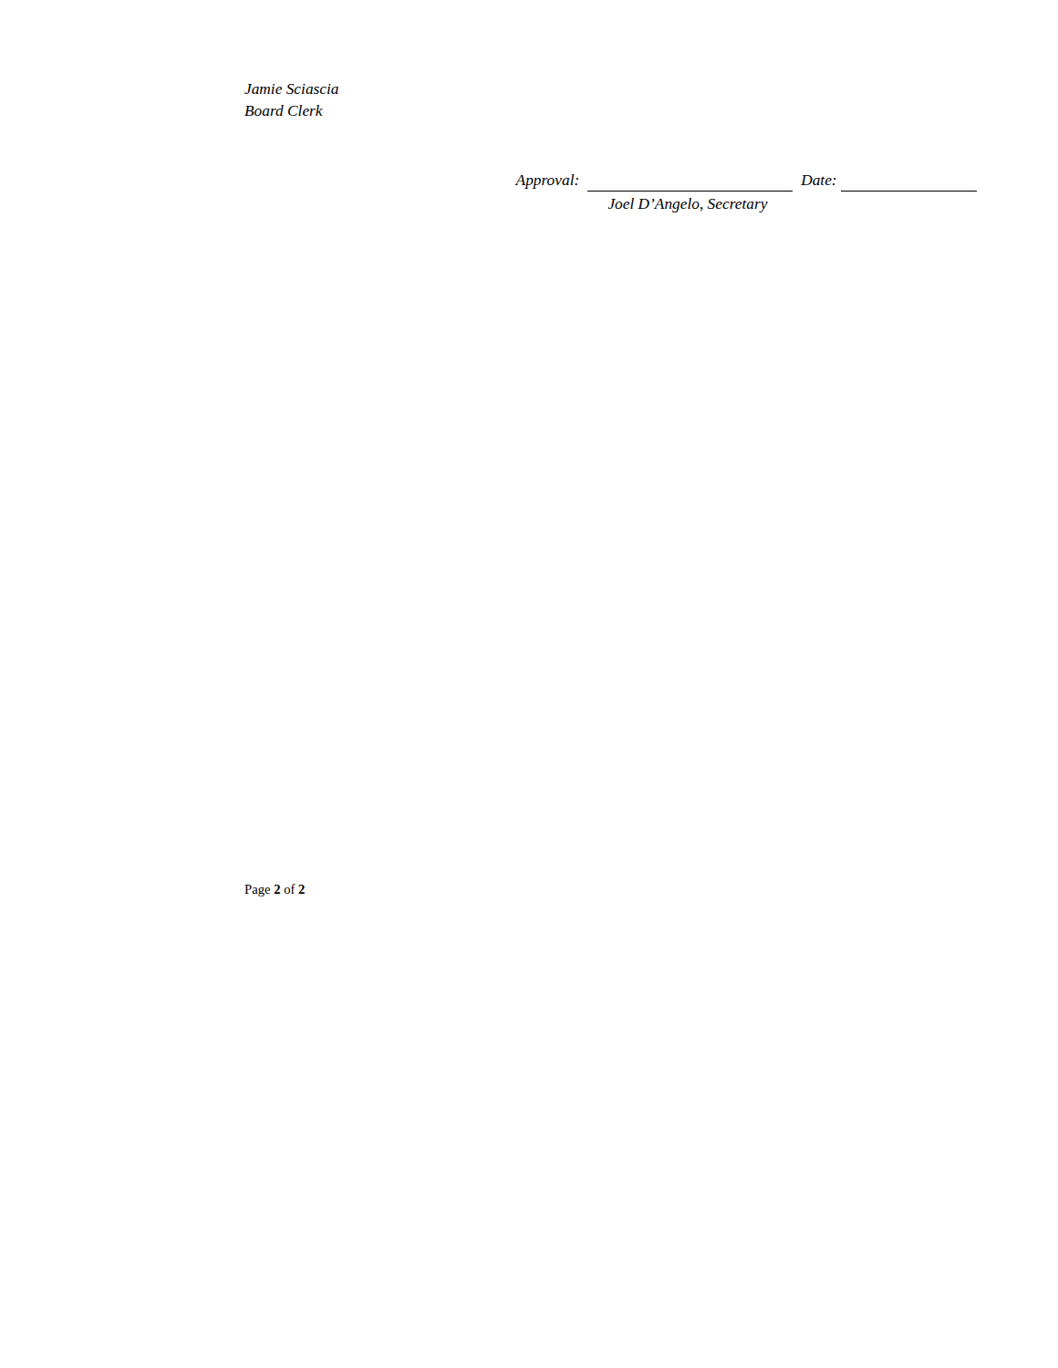Jamie Sciascia
Board Clerk
Approval: Date:
Joel D’Angelo, Secretary
Page 2 of 2